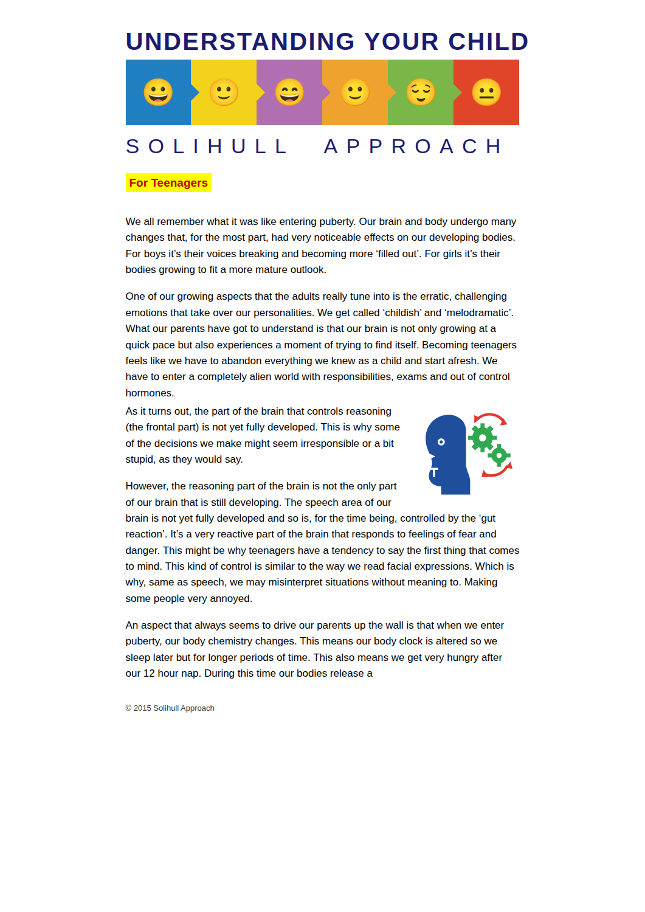Understanding Your Child
😀
🙂
😄
🙂
😌
😐
SOLIHULL APPROACH
For Teenagers
We all remember what it was like entering puberty. Our brain and body undergo many changes that, for the most part, had very noticeable effects on our developing bodies. For boys it’s their voices breaking and becoming more ‘filled out’. For girls it’s their bodies growing to fit a more mature outlook.
One of our growing aspects that the adults really tune into is the erratic, challenging emotions that take over our personalities. We get called ‘childish’ and ‘melodramatic’. What our parents have got to understand is that our brain is not only growing at a quick pace but also experiences a moment of trying to find itself. Becoming teenagers feels like we have to abandon everything we knew as a child and start afresh. We have to enter a completely alien world with responsibilities, exams and out of control hormones.
As it turns out, the part of the brain that controls reasoning (the frontal part) is not yet fully developed. This is why some of the decisions we make might seem irresponsible or a bit stupid, as they would say.
However, the reasoning part of the brain is not the only part of our brain that is still developing. The speech area of our brain is not yet fully developed and so is, for the time being, controlled by the ‘gut reaction’. It’s a very reactive part of the brain that responds to feelings of fear and danger. This might be why teenagers have a tendency to say the first thing that comes to mind. This kind of control is similar to the way we read facial expressions. Which is why, same as speech, we may misinterpret situations without meaning to. Making some people very annoyed.
An aspect that always seems to drive our parents up the wall is that when we enter puberty, our body chemistry changes. This means our body clock is altered so we sleep later but for longer periods of time. This also means we get very hungry after our 12 hour nap. During this time our bodies release a
© 2015 Solihull Approach